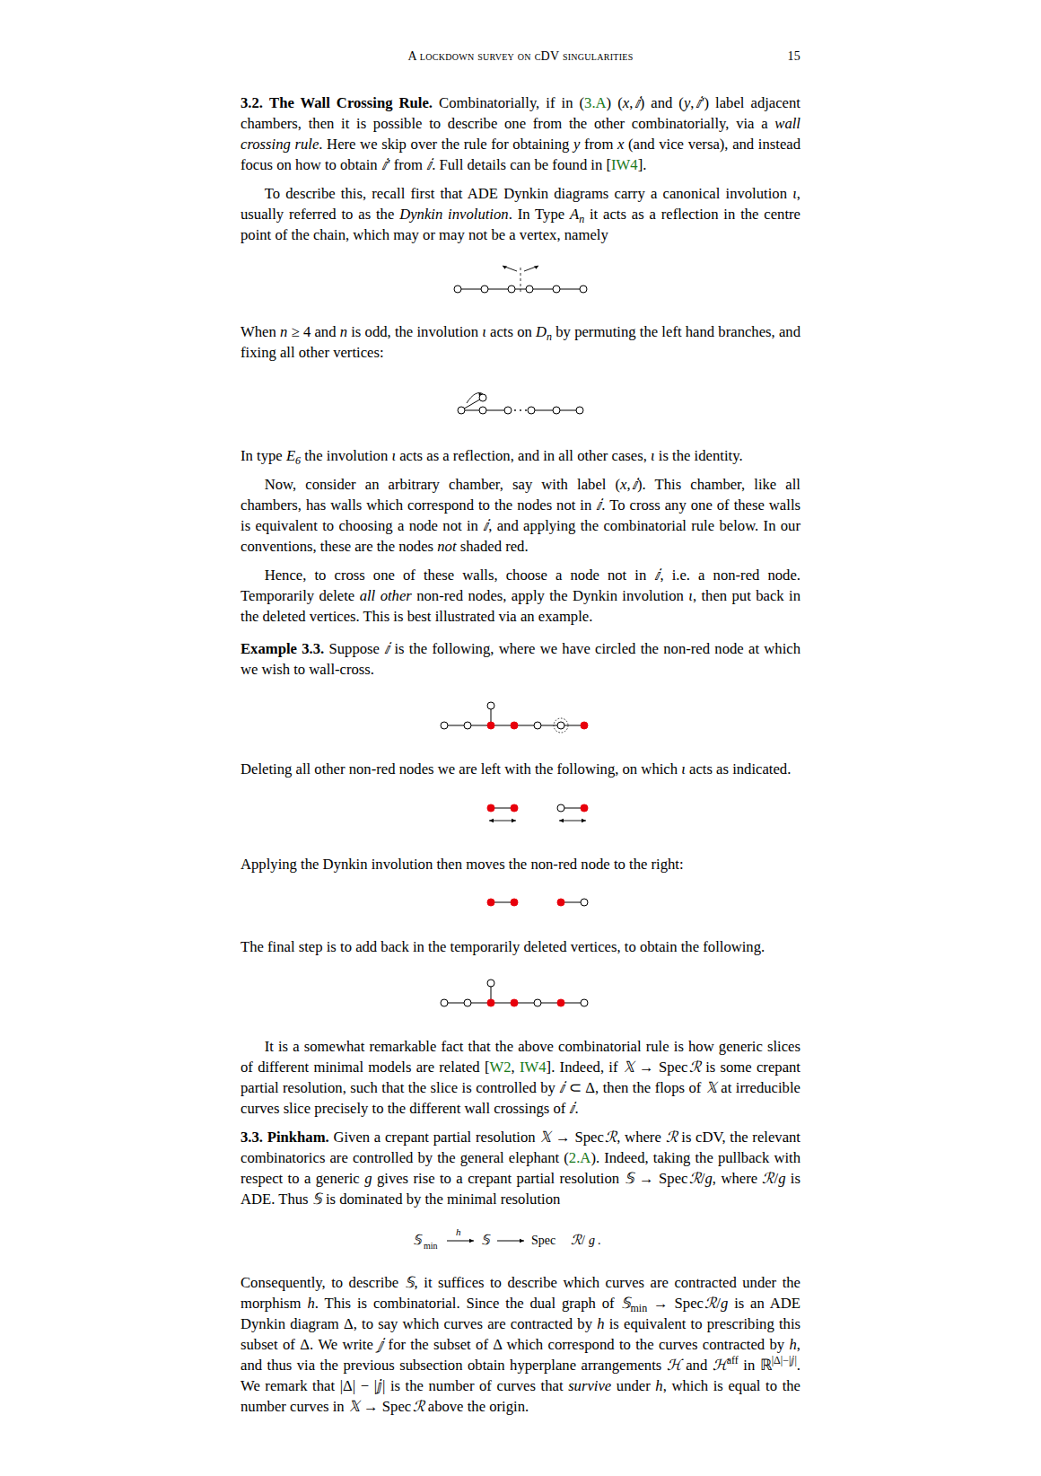A lockdown survey on cDV singularities 15
3.2. The Wall Crossing Rule. Combinatorially, if in (3.A) (x, ⅈ) and (y, ⅈ′) label adjacent chambers, then it is possible to describe one from the other combinatorially, via a wall crossing rule. Here we skip over the rule for obtaining y from x (and vice versa), and instead focus on how to obtain ⅈ′ from ⅈ. Full details can be found in [IW4].
To describe this, recall first that ADE Dynkin diagrams carry a canonical involution ι, usually referred to as the Dynkin involution. In Type An it acts as a reflection in the centre point of the chain, which may or may not be a vertex, namely
When n ≥ 4 and n is odd, the involution ι acts on Dn by permuting the left hand branches, and fixing all other vertices:
In type E6 the involution ι acts as a reflection, and in all other cases, ι is the identity.
Now, consider an arbitrary chamber, say with label (x, ⅈ). This chamber, like all chambers, has walls which correspond to the nodes not in ⅈ. To cross any one of these walls is equivalent to choosing a node not in ⅈ, and applying the combinatorial rule below. In our conventions, these are the nodes not shaded red.
Hence, to cross one of these walls, choose a node not in ⅈ, i.e. a non-red node. Temporarily delete all other non-red nodes, apply the Dynkin involution ι, then put back in the deleted vertices. This is best illustrated via an example.
Example 3.3. Suppose ⅈ is the following, where we have circled the non-red node at which we wish to wall-cross.
Deleting all other non-red nodes we are left with the following, on which ι acts as indicated.
Applying the Dynkin involution then moves the non-red node to the right:
The final step is to add back in the temporarily deleted vertices, to obtain the following.
It is a somewhat remarkable fact that the above combinatorial rule is how generic slices of different minimal models are related [W2, IW4]. Indeed, if 𝕏 → Spec ℛ is some crepant partial resolution, such that the slice is controlled by ⅈ ⊂ Δ, then the flops of 𝕏 at irreducible curves slice precisely to the different wall crossings of ⅈ.
3.3. Pinkham. Given a crepant partial resolution 𝕏 → Spec ℛ, where ℛ is cDV, the relevant combinatorics are controlled by the general elephant (2.A). Indeed, taking the pullback with respect to a generic g gives rise to a crepant partial resolution 𝕊 → Spec ℛ/g, where ℛ/g is ADE. Thus 𝕊 is dominated by the minimal resolution
𝕊 min h 𝕊 Spec  ℛ / g .
Consequently, to describe 𝕊, it suffices to describe which curves are contracted under the morphism h. This is combinatorial. Since the dual graph of 𝕊min → Spec ℛ/g is an ADE Dynkin diagram Δ, to say which curves are contracted by h is equivalent to prescribing this subset of Δ. We write ⅉ for the subset of Δ which correspond to the curves contracted by h, and thus via the previous subsection obtain hyperplane arrangements ℋ and ℋaff in ℝ|Δ|−|ⅉ|. We remark that |Δ| − |ⅉ| is the number of curves that survive under h, which is equal to the number curves in 𝕏 → Spec ℛ above the origin.